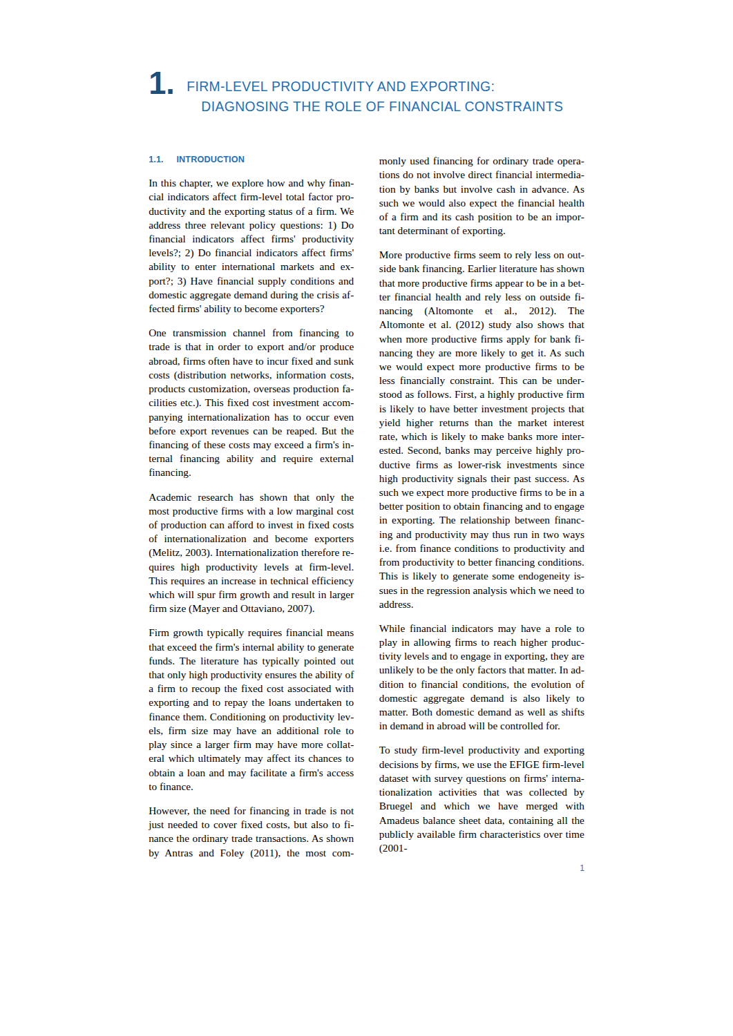1.
FIRM-LEVEL PRODUCTIVITY AND EXPORTING: DIAGNOSING THE ROLE OF FINANCIAL CONSTRAINTS
1.1. INTRODUCTION
In this chapter, we explore how and why financial indicators affect firm-level total factor productivity and the exporting status of a firm. We address three relevant policy questions: 1) Do financial indicators affect firms' productivity levels?; 2) Do financial indicators affect firms' ability to enter international markets and export?; 3) Have financial supply conditions and domestic aggregate demand during the crisis affected firms' ability to become exporters?
One transmission channel from financing to trade is that in order to export and/or produce abroad, firms often have to incur fixed and sunk costs (distribution networks, information costs, products customization, overseas production facilities etc.). This fixed cost investment accompanying internationalization has to occur even before export revenues can be reaped. But the financing of these costs may exceed a firm's internal financing ability and require external financing.
Academic research has shown that only the most productive firms with a low marginal cost of production can afford to invest in fixed costs of internationalization and become exporters (Melitz, 2003). Internationalization therefore requires high productivity levels at firm-level. This requires an increase in technical efficiency which will spur firm growth and result in larger firm size (Mayer and Ottaviano, 2007).
Firm growth typically requires financial means that exceed the firm's internal ability to generate funds. The literature has typically pointed out that only high productivity ensures the ability of a firm to recoup the fixed cost associated with exporting and to repay the loans undertaken to finance them. Conditioning on productivity levels, firm size may have an additional role to play since a larger firm may have more collateral which ultimately may affect its chances to obtain a loan and may facilitate a firm's access to finance.
However, the need for financing in trade is not just needed to cover fixed costs, but also to finance the ordinary trade transactions. As shown by Antras and Foley (2011), the most commonly used financing for ordinary trade operations do not involve direct financial intermediation by banks but involve cash in advance. As such we would also expect the financial health of a firm and its cash position to be an important determinant of exporting.
More productive firms seem to rely less on outside bank financing. Earlier literature has shown that more productive firms appear to be in a better financial health and rely less on outside financing (Altomonte et al., 2012). The Altomonte et al. (2012) study also shows that when more productive firms apply for bank financing they are more likely to get it. As such we would expect more productive firms to be less financially constraint. This can be understood as follows. First, a highly productive firm is likely to have better investment projects that yield higher returns than the market interest rate, which is likely to make banks more interested. Second, banks may perceive highly productive firms as lower-risk investments since high productivity signals their past success. As such we expect more productive firms to be in a better position to obtain financing and to engage in exporting. The relationship between financing and productivity may thus run in two ways i.e. from finance conditions to productivity and from productivity to better financing conditions. This is likely to generate some endogeneity issues in the regression analysis which we need to address.
While financial indicators may have a role to play in allowing firms to reach higher productivity levels and to engage in exporting, they are unlikely to be the only factors that matter. In addition to financial conditions, the evolution of domestic aggregate demand is also likely to matter. Both domestic demand as well as shifts in demand in abroad will be controlled for.
To study firm-level productivity and exporting decisions by firms, we use the EFIGE firm-level dataset with survey questions on firms' internationalization activities that was collected by Bruegel and which we have merged with Amadeus balance sheet data, containing all the publicly available firm characteristics over time (2001-
1